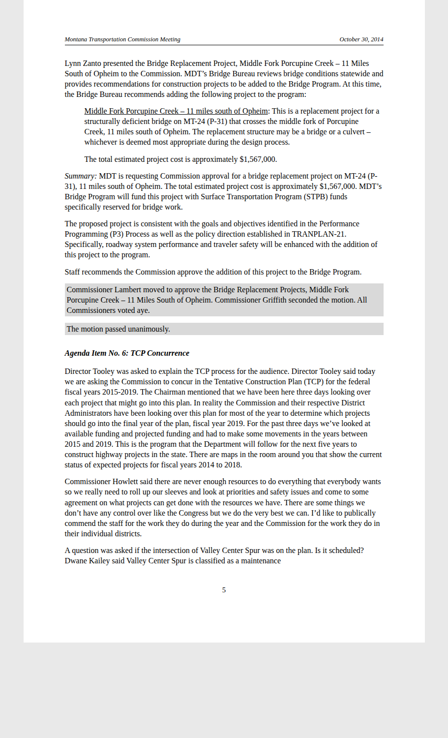Montana Transportation Commission Meeting
October 30, 2014
Lynn Zanto presented the Bridge Replacement Project, Middle Fork Porcupine Creek – 11 Miles South of Opheim to the Commission. MDT’s Bridge Bureau reviews bridge conditions statewide and provides recommendations for construction projects to be added to the Bridge Program. At this time, the Bridge Bureau recommends adding the following project to the program:
Middle Fork Porcupine Creek – 11 miles south of Opheim: This is a replacement project for a structurally deficient bridge on MT-24 (P-31) that crosses the middle fork of Porcupine Creek, 11 miles south of Opheim. The replacement structure may be a bridge or a culvert – whichever is deemed most appropriate during the design process.
The total estimated project cost is approximately $1,567,000.
Summary: MDT is requesting Commission approval for a bridge replacement project on MT-24 (P-31), 11 miles south of Opheim. The total estimated project cost is approximately $1,567,000. MDT’s Bridge Program will fund this project with Surface Transportation Program (STPB) funds specifically reserved for bridge work.
The proposed project is consistent with the goals and objectives identified in the Performance Programming (P3) Process as well as the policy direction established in TRANPLAN-21. Specifically, roadway system performance and traveler safety will be enhanced with the addition of this project to the program.
Staff recommends the Commission approve the addition of this project to the Bridge Program.
Commissioner Lambert moved to approve the Bridge Replacement Projects, Middle Fork Porcupine Creek – 11 Miles South of Opheim. Commissioner Griffith seconded the motion. All Commissioners voted aye.
The motion passed unanimously.
Agenda Item No. 6: TCP Concurrence
Director Tooley was asked to explain the TCP process for the audience. Director Tooley said today we are asking the Commission to concur in the Tentative Construction Plan (TCP) for the federal fiscal years 2015-2019. The Chairman mentioned that we have been here three days looking over each project that might go into this plan. In reality the Commission and their respective District Administrators have been looking over this plan for most of the year to determine which projects should go into the final year of the plan, fiscal year 2019. For the past three days we’ve looked at available funding and projected funding and had to make some movements in the years between 2015 and 2019. This is the program that the Department will follow for the next five years to construct highway projects in the state. There are maps in the room around you that show the current status of expected projects for fiscal years 2014 to 2018.
Commissioner Howlett said there are never enough resources to do everything that everybody wants so we really need to roll up our sleeves and look at priorities and safety issues and come to some agreement on what projects can get done with the resources we have. There are some things we don’t have any control over like the Congress but we do the very best we can. I’d like to publically commend the staff for the work they do during the year and the Commission for the work they do in their individual districts.
A question was asked if the intersection of Valley Center Spur was on the plan. Is it scheduled? Dwane Kailey said Valley Center Spur is classified as a maintenance
5